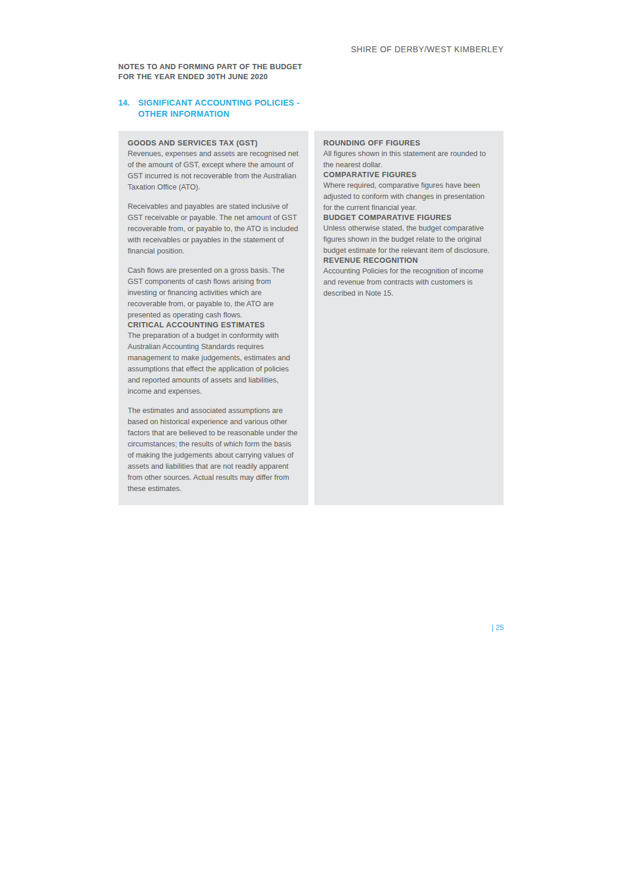SHIRE OF DERBY/WEST KIMBERLEY
NOTES TO AND FORMING PART OF THE BUDGET
FOR THE YEAR ENDED 30TH JUNE 2020
14.
SIGNIFICANT ACCOUNTING POLICIES - OTHER INFORMATION
GOODS AND SERVICES TAX (GST)
Revenues, expenses and assets are recognised net of the amount of GST, except where the amount of GST incurred is not recoverable from the Australian Taxation Office (ATO).
Receivables and payables are stated inclusive of GST receivable or payable. The net amount of GST recoverable from, or payable to, the ATO is included with receivables or payables in the statement of financial position.
Cash flows are presented on a gross basis. The GST components of cash flows arising from investing or financing activities which are recoverable from, or payable to, the ATO are presented as operating cash flows.
CRITICAL ACCOUNTING ESTIMATES
The preparation of a budget in conformity with Australian Accounting Standards requires management to make judgements, estimates and assumptions that effect the application of policies and reported amounts of assets and liabilities, income and expenses.
The estimates and associated assumptions are based on historical experience and various other factors that are believed to be reasonable under the circumstances; the results of which form the basis of making the judgements about carrying values of assets and liabilities that are not readily apparent from other sources. Actual results may differ from these estimates.
ROUNDING OFF FIGURES
All figures shown in this statement are rounded to the nearest dollar.
COMPARATIVE FIGURES
Where required, comparative figures have been adjusted to conform with changes in presentation for the current financial year.
BUDGET COMPARATIVE FIGURES
Unless otherwise stated, the budget comparative figures shown in the budget relate to the original budget estimate for the relevant item of disclosure.
REVENUE RECOGNITION
Accounting Policies for the recognition of income and revenue from contracts with customers is described in Note 15.
| 25